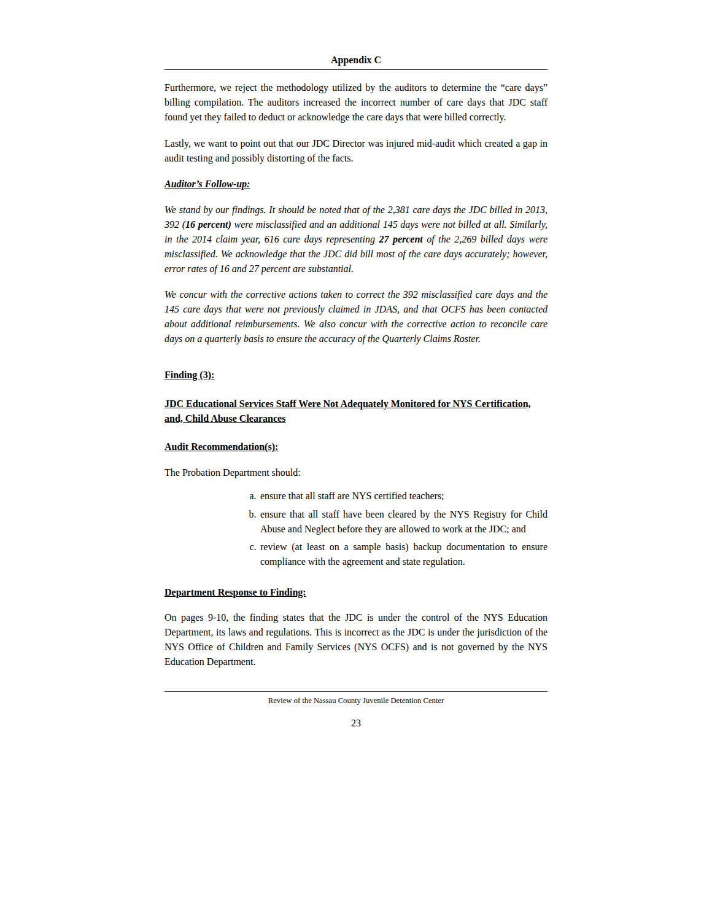Appendix C
Furthermore, we reject the methodology utilized by the auditors to determine the “care days” billing compilation. The auditors increased the incorrect number of care days that JDC staff found yet they failed to deduct or acknowledge the care days that were billed correctly.
Lastly, we want to point out that our JDC Director was injured mid-audit which created a gap in audit testing and possibly distorting of the facts.
Auditor’s Follow-up:
We stand by our findings. It should be noted that of the 2,381 care days the JDC billed in 2013, 392 (16 percent) were misclassified and an additional 145 days were not billed at all. Similarly, in the 2014 claim year, 616 care days representing 27 percent of the 2,269 billed days were misclassified. We acknowledge that the JDC did bill most of the care days accurately; however, error rates of 16 and 27 percent are substantial.
We concur with the corrective actions taken to correct the 392 misclassified care days and the 145 care days that were not previously claimed in JDAS, and that OCFS has been contacted about additional reimbursements. We also concur with the corrective action to reconcile care days on a quarterly basis to ensure the accuracy of the Quarterly Claims Roster.
Finding (3):
JDC Educational Services Staff Were Not Adequately Monitored for NYS Certification, and, Child Abuse Clearances
Audit Recommendation(s):
The Probation Department should:
ensure that all staff are NYS certified teachers;
ensure that all staff have been cleared by the NYS Registry for Child Abuse and Neglect before they are allowed to work at the JDC; and
review (at least on a sample basis) backup documentation to ensure compliance with the agreement and state regulation.
Department Response to Finding:
On pages 9-10, the finding states that the JDC is under the control of the NYS Education Department, its laws and regulations. This is incorrect as the JDC is under the jurisdiction of the NYS Office of Children and Family Services (NYS OCFS) and is not governed by the NYS Education Department.
Review of the Nassau County Juvenile Detention Center
23